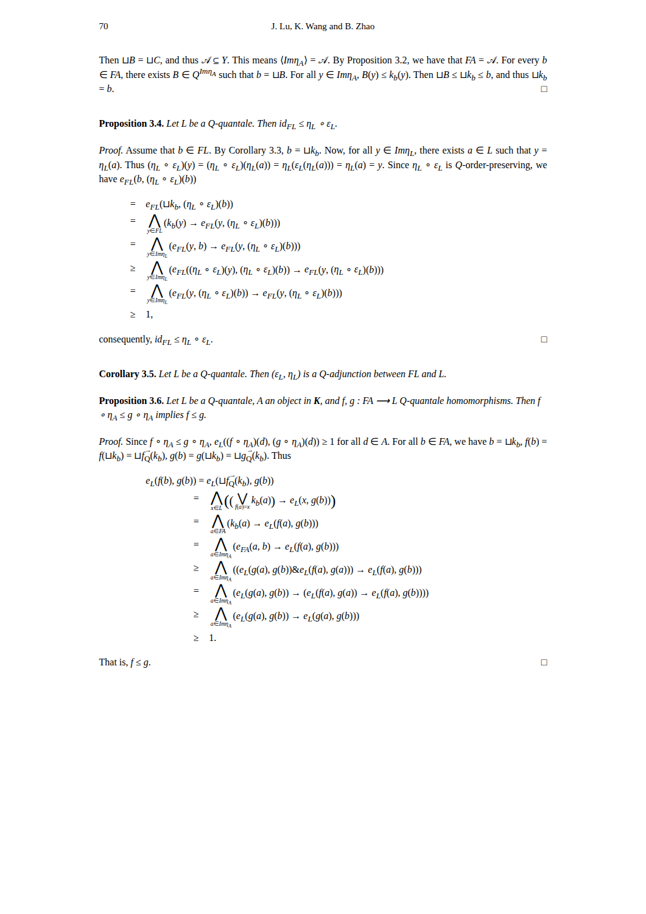70 J. Lu, K. Wang and B. Zhao
Then ⊔B = ⊔C, and thus 𝒜 ⊆ Y. This means ⟨ImηA⟩ = 𝒜. By Proposition 3.2, we have that FA = 𝒜. For every b ∈ FA, there exists B ∈ QImηA such that b = ⊔B. For all y ∈ ImηA, B(y) ≤ kb(y). Then ⊔B ≤ ⊔kb ≤ b, and thus ⊔kb = b. □
Proposition 3.4. Let L be a Q-quantale. Then idFL ≤ ηL ∘ εL.
Proof. Assume that b ∈ FL. By Corollary 3.3, b = ⊔kb. Now, for all y ∈ ImηL, there exists a ∈ L such that y = ηL(a). Thus (ηL ∘ εL)(y) = (ηL ∘ εL)(ηL(a)) = ηL(εL(ηL(a))) = ηL(a) = y. Since ηL ∘ εL is Q-order-preserving, we have eFL(b, (ηL ∘ εL)(b))
= eFL(⊔kb, (ηL ∘ εL)(b))
= ⋀y∈FL(kb(y) → eFL(y, (ηL ∘ εL)(b)))
= ⋀y∈ImηL(eFL(y, b) → eFL(y, (ηL ∘ εL)(b)))
≥ ⋀y∈ImηL(eFL((ηL ∘ εL)(y), (ηL ∘ εL)(b)) → eFL(y, (ηL ∘ εL)(b)))
= ⋀y∈ImηL(eFL(y, (ηL ∘ εL)(b)) → eFL(y, (ηL ∘ εL)(b)))
≥ 1,
consequently, idFL ≤ ηL ∘ εL. □
Corollary 3.5. Let L be a Q-quantale. Then (εL, ηL) is a Q-adjunction between FL and L.
Proposition 3.6. Let L be a Q-quantale, A an object in K, and f, g : FA ⟶ L Q-quantale homomorphisms. Then f ∘ ηA ≤ g ∘ ηA implies f ≤ g.
Proof. Since f ∘ ηA ≤ g ∘ ηA, eL((f ∘ ηA)(d), (g ∘ ηA)(d)) ≥ 1 for all d ∈ A. For all b ∈ FA, we have b = ⊔kb, f(b) = f(⊔kb) = ⊔fQ(kb), g(b) = g(⊔kb) = ⊔gQ(kb). Thus
eL(f(b), g(b)) = eL(⊔fQ(kb), g(b))
= ⋀x∈L((⋁f(a)=x kb(a)) → eL(x, g(b)))
= ⋀a∈FA(kb(a) → eL(f(a), g(b)))
= ⋀a∈ImηA(eFA(a, b) → eL(f(a), g(b)))
≥ ⋀a∈ImηA((eL(g(a), g(b))&eL(f(a), g(a))) → eL(f(a), g(b)))
= ⋀a∈ImηA(eL(g(a), g(b)) → (eL(f(a), g(a)) → eL(f(a), g(b))))
≥ ⋀a∈ImηA(eL(g(a), g(b)) → eL(g(a), g(b)))
≥ 1.
That is, f ≤ g. □